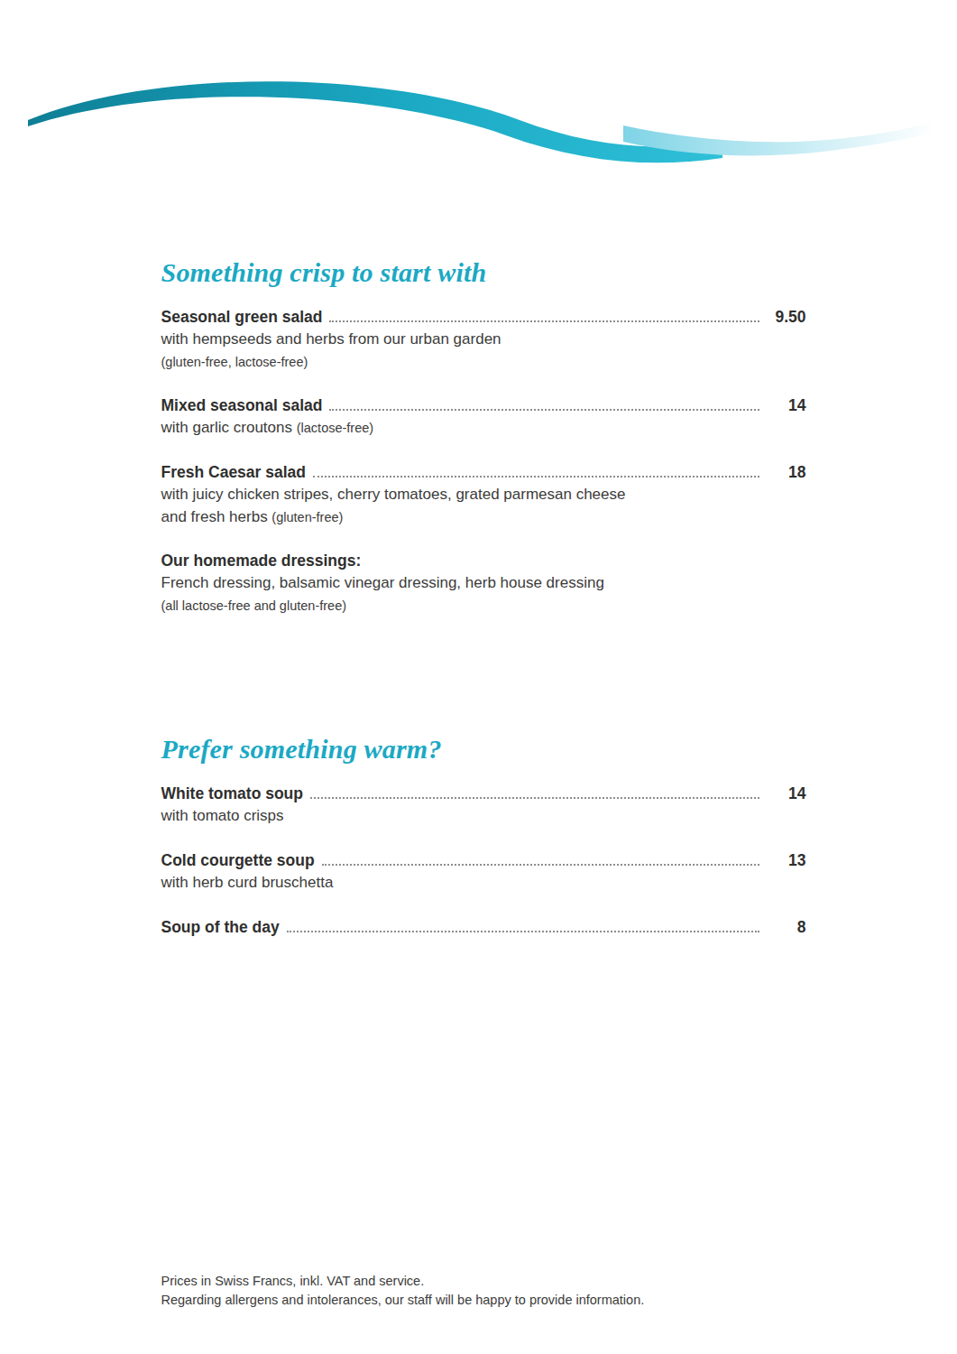Something crisp to start with
Seasonal green salad 9.50
with hempseeds and herbs from our urban garden
(gluten-free, lactose-free)
Mixed seasonal salad 14
with garlic croutons (lactose-free)
Fresh Caesar salad 18
with juicy chicken stripes, cherry tomatoes, grated parmesan cheese
and fresh herbs (gluten-free)
Our homemade dressings:
French dressing, balsamic vinegar dressing, herb house dressing
(all lactose-free and gluten-free)
Prefer something warm?
White tomato soup 14
with tomato crisps
Cold courgette soup 13
with herb curd bruschetta
Soup of the day 8
Prices in Swiss Francs, inkl. VAT and service.
Regarding allergens and intolerances, our staff will be happy to provide information.